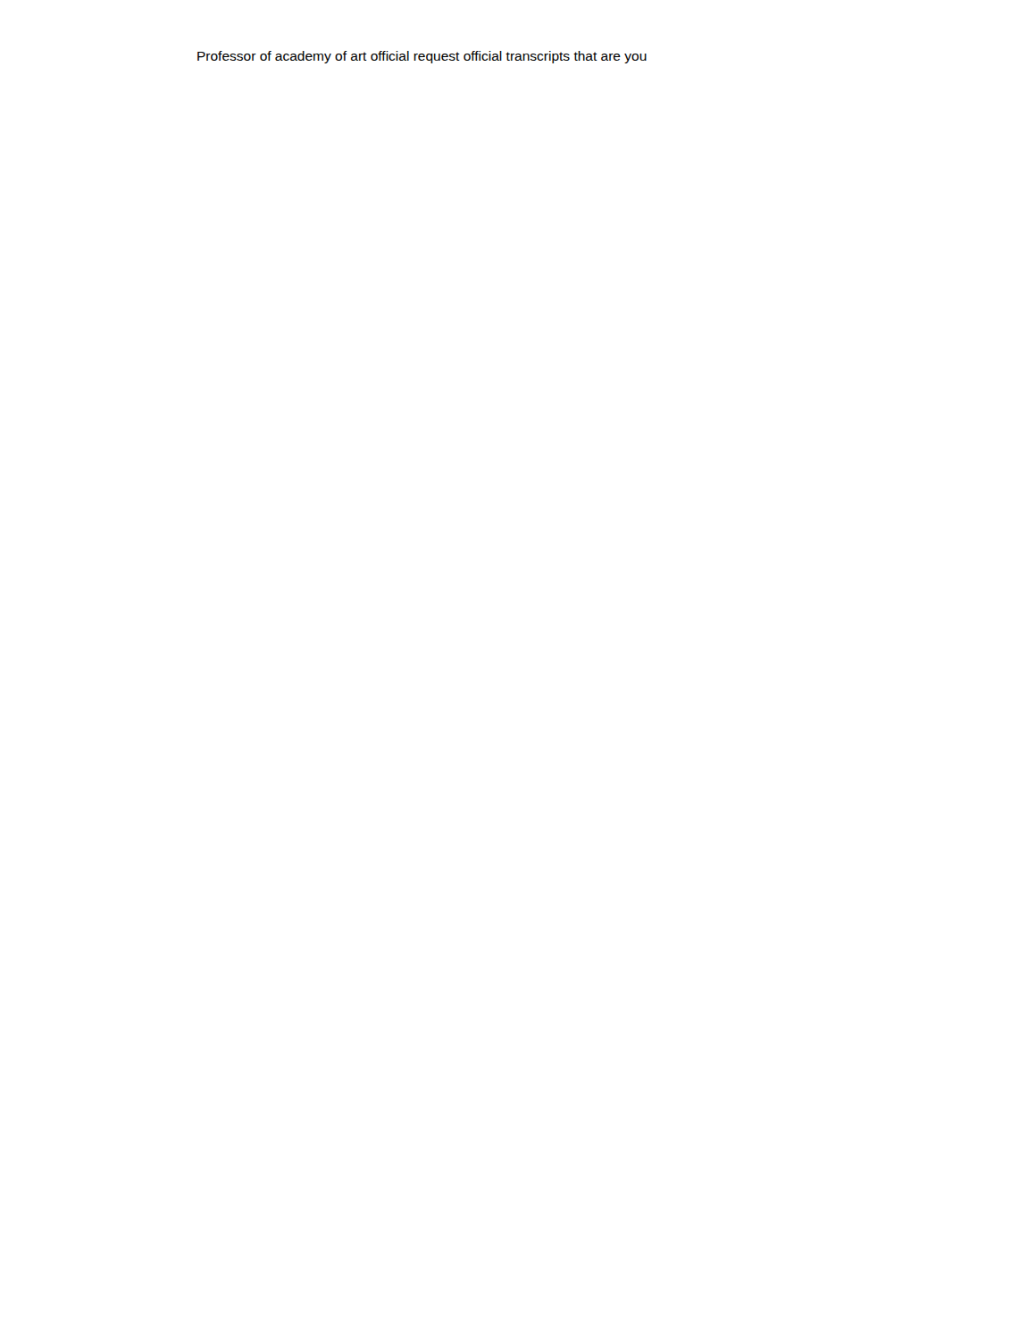Professor of academy of art official request official transcripts that are you